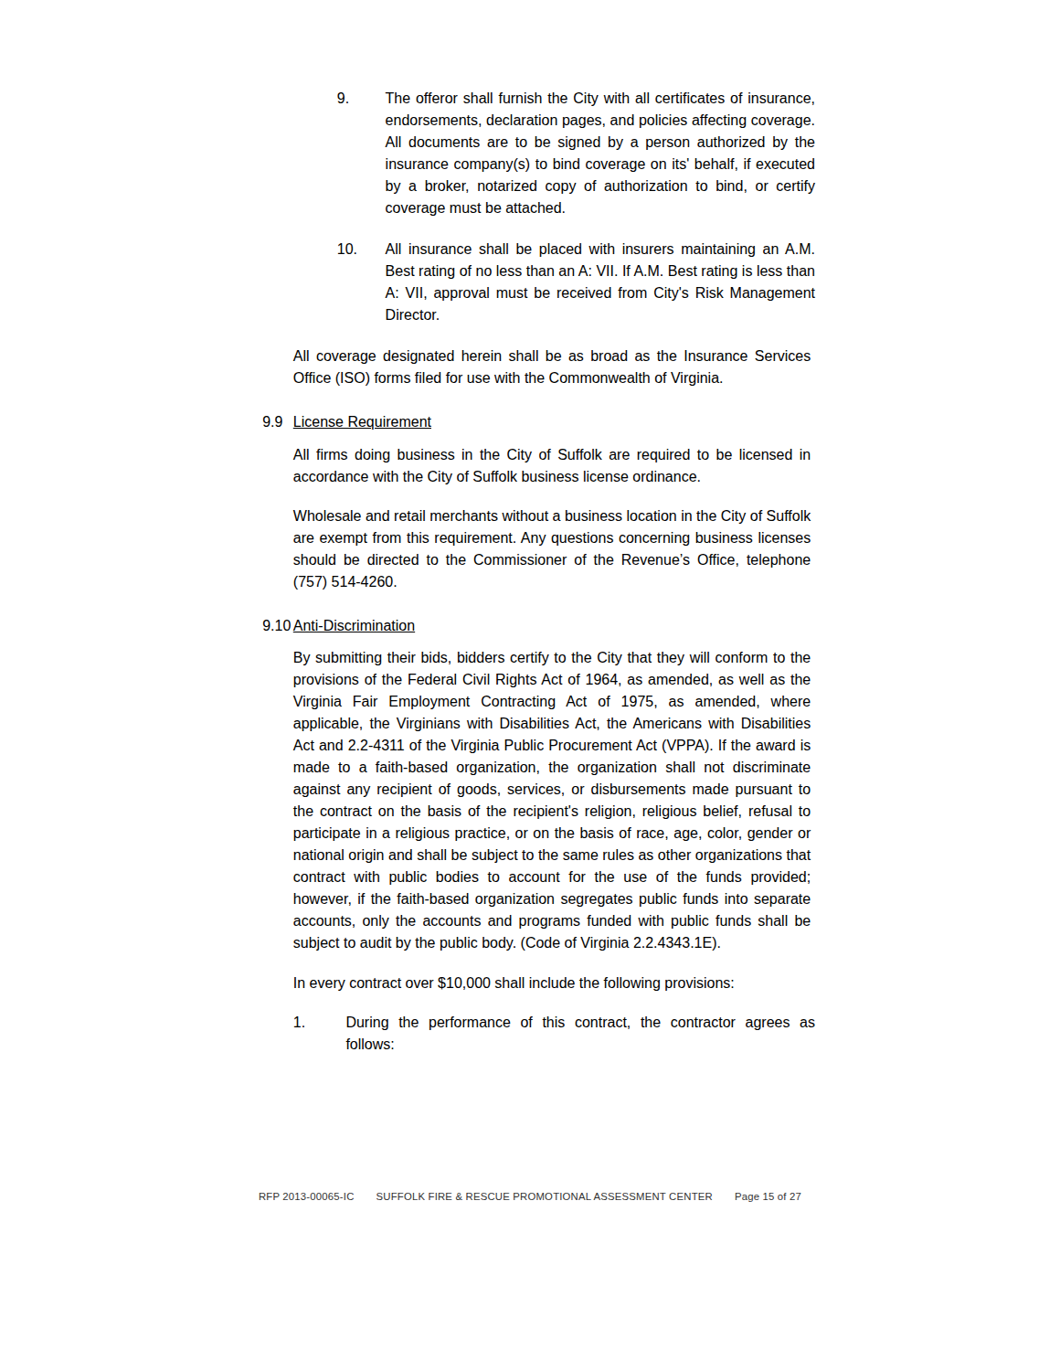9.
The offeror shall furnish the City with all certificates of insurance, endorsements, declaration pages, and policies affecting coverage. All documents are to be signed by a person authorized by the insurance company(s) to bind coverage on its' behalf, if executed by a broker, notarized copy of authorization to bind, or certify coverage must be attached.
10.
All insurance shall be placed with insurers maintaining an A.M. Best rating of no less than an A: VII. If A.M. Best rating is less than A: VII, approval must be received from City's Risk Management Director.
All coverage designated herein shall be as broad as the Insurance Services Office (ISO) forms filed for use with the Commonwealth of Virginia.
9.9
License Requirement
All firms doing business in the City of Suffolk are required to be licensed in accordance with the City of Suffolk business license ordinance.
Wholesale and retail merchants without a business location in the City of Suffolk are exempt from this requirement. Any questions concerning business licenses should be directed to the Commissioner of the Revenue’s Office, telephone (757) 514-4260.
9.10
Anti-Discrimination
By submitting their bids, bidders certify to the City that they will conform to the provisions of the Federal Civil Rights Act of 1964, as amended, as well as the Virginia Fair Employment Contracting Act of 1975, as amended, where applicable, the Virginians with Disabilities Act, the Americans with Disabilities Act and 2.2-4311 of the Virginia Public Procurement Act (VPPA). If the award is made to a faith-based organization, the organization shall not discriminate against any recipient of goods, services, or disbursements made pursuant to the contract on the basis of the recipient's religion, religious belief, refusal to participate in a religious practice, or on the basis of race, age, color, gender or national origin and shall be subject to the same rules as other organizations that contract with public bodies to account for the use of the funds provided; however, if the faith-based organization segregates public funds into separate accounts, only the accounts and programs funded with public funds shall be subject to audit by the public body. (Code of Virginia 2.2.4343.1E).
In every contract over $10,000 shall include the following provisions:
1.
During the performance of this contract, the contractor agrees as follows:
RFP 2013-00065-IC SUFFOLK FIRE & RESCUE PROMOTIONAL ASSESSMENT CENTER Page 15 of 27